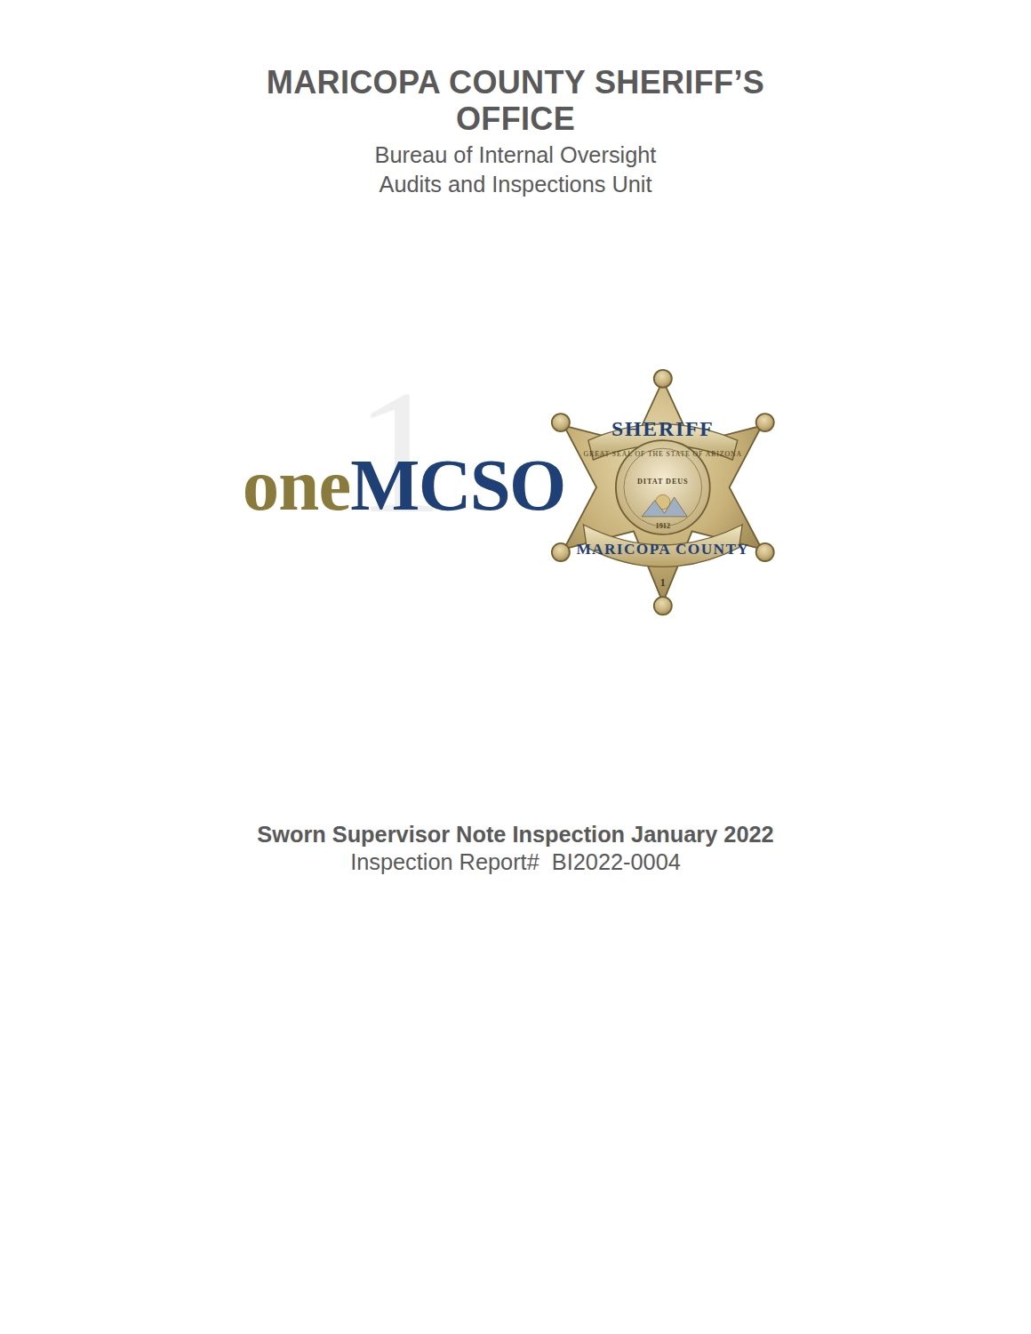MARICOPA COUNTY SHERIFF’S OFFICE
Bureau of Internal Oversight
Audits and Inspections Unit
1 one MCSO
SHERIFF GREAT SEAL OF THE STATE OF ARIZONA DITAT DEUS 1912 MARICOPA COUNTY 1
Sworn Supervisor Note Inspection January 2022
Inspection Report# BI2022-0004